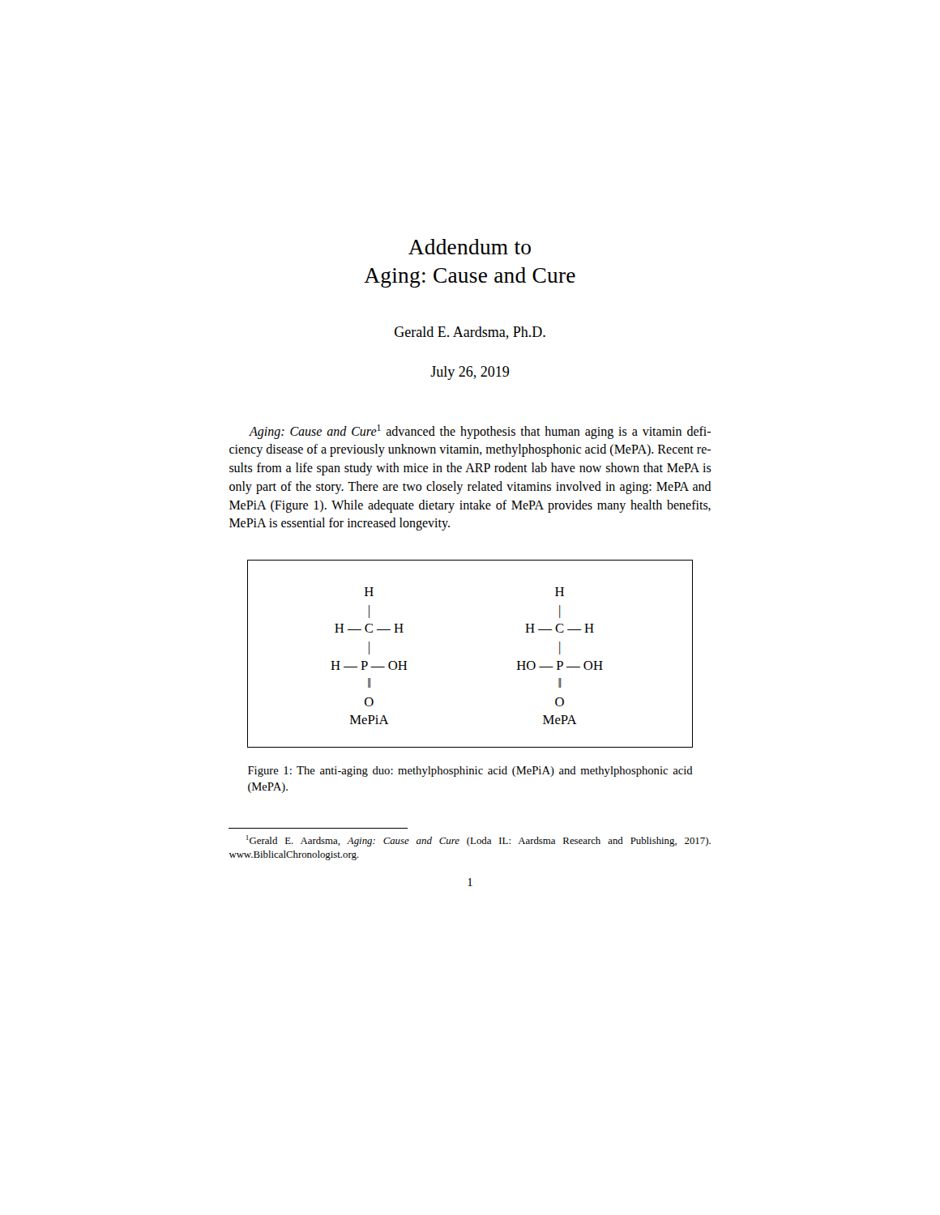Addendum to
Aging: Cause and Cure
Gerald E. Aardsma, Ph.D.
July 26, 2019
Aging: Cause and Cure1 advanced the hypothesis that human aging is a vitamin deficiency disease of a previously unknown vitamin, methylphosphonic acid (MePA). Recent results from a life span study with mice in the ARP rodent lab have now shown that MePA is only part of the story. There are two closely related vitamins involved in aging: MePA and MePiA (Figure 1). While adequate dietary intake of MePA provides many health benefits, MePiA is essential for increased longevity.
| H | H |
| / | / |
| H — C — H | H — C — H |
| / | / |
| H — P — OH | HO — P — OH |
| ‖ | ‖ |
| O | O |
| MePiA | MePA |
Figure 1: The anti-aging duo: methylphosphinic acid (MePiA) and methylphosphonic acid (MePA).
1Gerald E. Aardsma, Aging: Cause and Cure (Loda IL: Aardsma Research and Publishing, 2017). www.BiblicalChronologist.org.
1